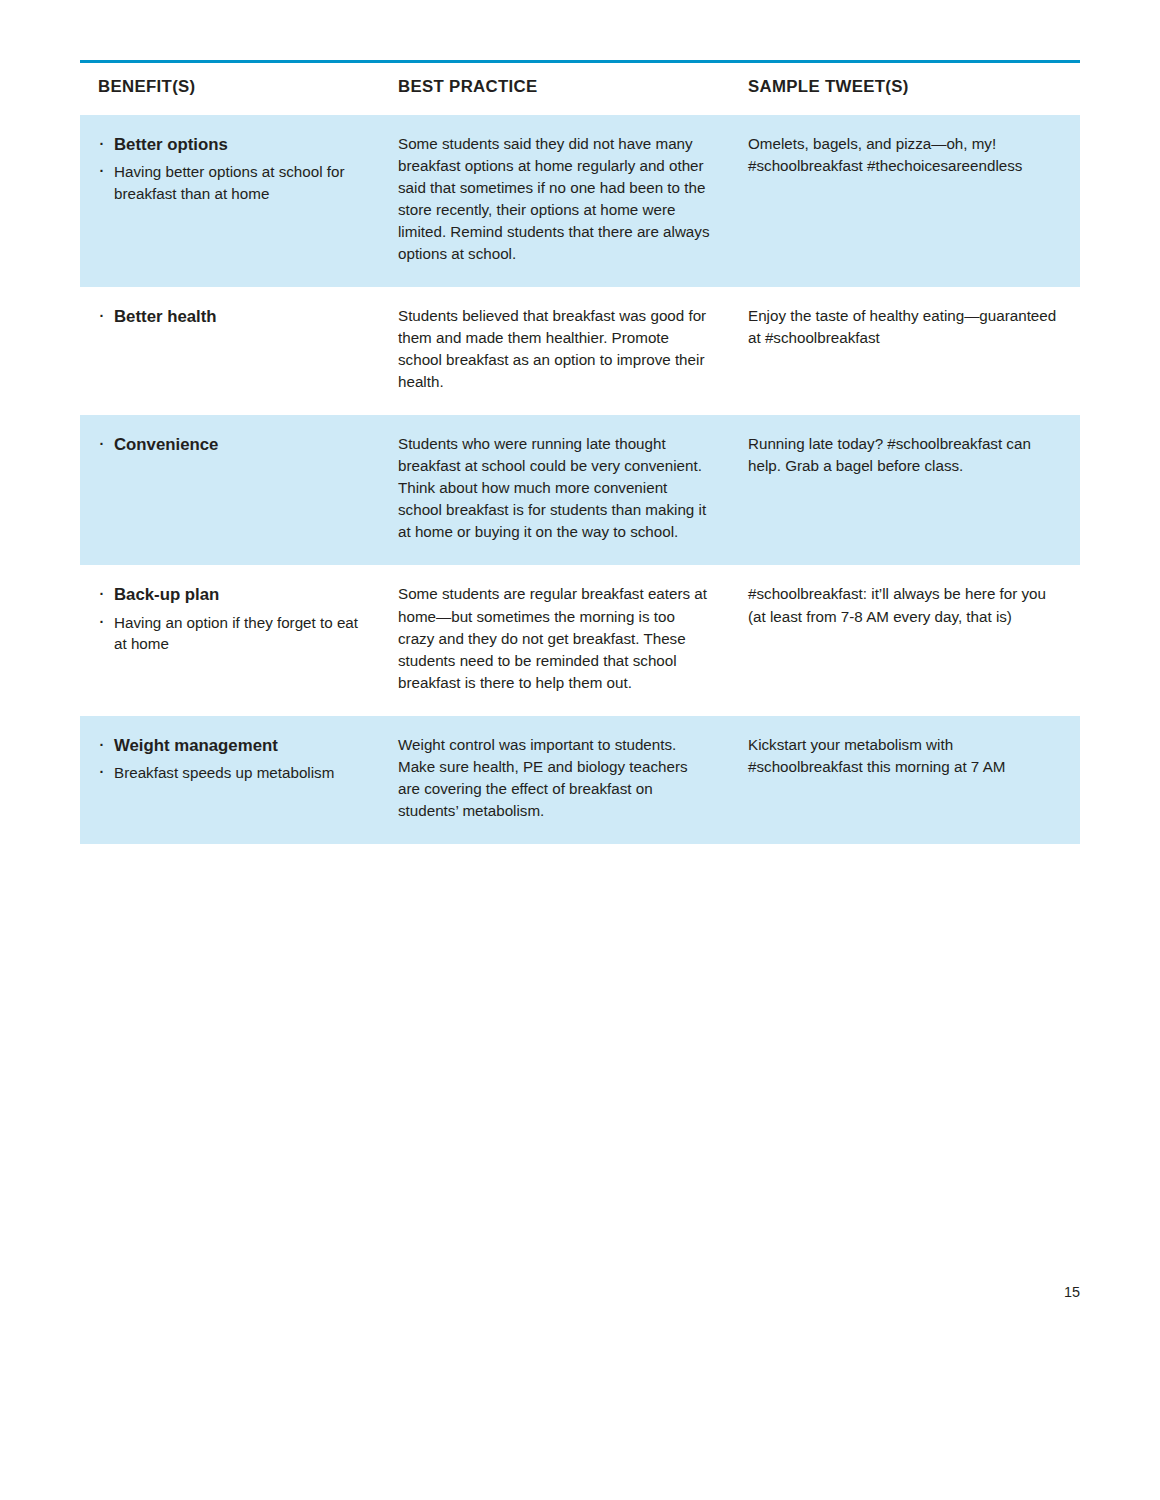| Benefit(s) | Best Practice | Sample Tweet(s) |
| --- | --- | --- |
| Better options Having better options at school for breakfast than at home | Some students said they did not have many breakfast options at home regularly and other said that sometimes if no one had been to the store recently, their options at home were limited. Remind students that there are always options at school. | Omelets, bagels, and pizza—oh, my! #schoolbreakfast #thechoicesareendless |
| Better health | Students believed that breakfast was good for them and made them healthier. Promote school breakfast as an option to improve their health. | Enjoy the taste of healthy eating—guaranteed at #schoolbreakfast |
| Convenience | Students who were running late thought breakfast at school could be very convenient. Think about how much more convenient school breakfast is for students than making it at home or buying it on the way to school. | Running late today? #schoolbreakfast can help. Grab a bagel before class. |
| Back-up plan Having an option if they forget to eat at home | Some students are regular breakfast eaters at home—but sometimes the morning is too crazy and they do not get breakfast. These students need to be reminded that school breakfast is there to help them out. | #schoolbreakfast: it’ll always be here for you (at least from 7-8 AM every day, that is) |
| Weight management Breakfast speeds up metabolism | Weight control was important to students. Make sure health, PE and biology teachers are covering the effect of breakfast on students’ metabolism. | Kickstart your metabolism with #schoolbreakfast this morning at 7 AM |
15